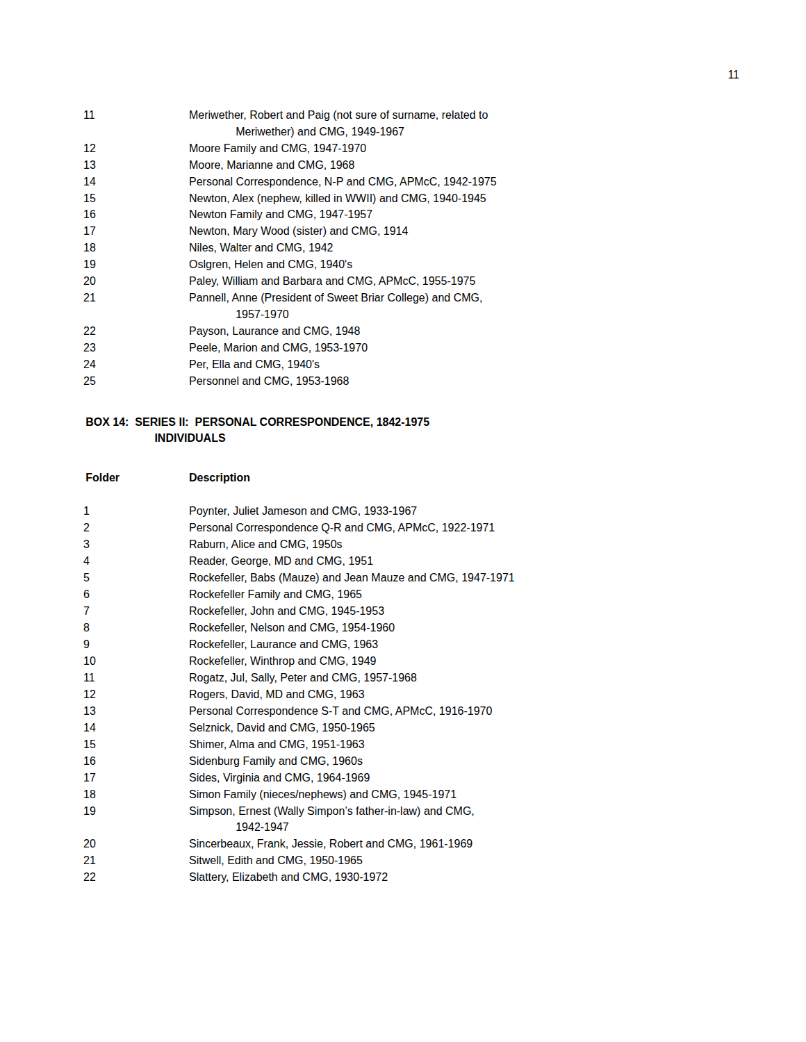11
| 11 | Meriwether, Robert and Paig (not sure of surname, related to Meriwether) and CMG, 1949-1967 |
| 12 | Moore Family and CMG, 1947-1970 |
| 13 | Moore, Marianne and CMG, 1968 |
| 14 | Personal Correspondence, N-P and CMG, APMcC, 1942-1975 |
| 15 | Newton, Alex (nephew, killed in WWII) and CMG, 1940-1945 |
| 16 | Newton Family and CMG, 1947-1957 |
| 17 | Newton, Mary Wood (sister) and CMG, 1914 |
| 18 | Niles, Walter and CMG, 1942 |
| 19 | Oslgren, Helen and CMG, 1940's |
| 20 | Paley, William and Barbara and CMG, APMcC, 1955-1975 |
| 21 | Pannell, Anne (President of Sweet Briar College) and CMG, 1957-1970 |
| 22 | Payson, Laurance and CMG, 1948 |
| 23 | Peele, Marion and CMG, 1953-1970 |
| 24 | Per, Ella and CMG, 1940's |
| 25 | Personnel and CMG, 1953-1968 |
BOX 14: SERIES II: PERSONAL CORRESPONDENCE, 1842-1975 INDIVIDUALS
Folder Description
| 1 | Poynter, Juliet Jameson and CMG, 1933-1967 |
| 2 | Personal Correspondence Q-R and CMG, APMcC, 1922-1971 |
| 3 | Raburn, Alice and CMG, 1950s |
| 4 | Reader, George, MD and CMG, 1951 |
| 5 | Rockefeller, Babs (Mauze) and Jean Mauze and CMG, 1947-1971 |
| 6 | Rockefeller Family and CMG, 1965 |
| 7 | Rockefeller, John and CMG, 1945-1953 |
| 8 | Rockefeller, Nelson and CMG, 1954-1960 |
| 9 | Rockefeller, Laurance and CMG, 1963 |
| 10 | Rockefeller, Winthrop and CMG, 1949 |
| 11 | Rogatz, Jul, Sally, Peter and CMG, 1957-1968 |
| 12 | Rogers, David, MD and CMG, 1963 |
| 13 | Personal Correspondence S-T and CMG, APMcC, 1916-1970 |
| 14 | Selznick, David and CMG, 1950-1965 |
| 15 | Shimer, Alma and CMG, 1951-1963 |
| 16 | Sidenburg Family and CMG, 1960s |
| 17 | Sides, Virginia and CMG, 1964-1969 |
| 18 | Simon Family (nieces/nephews) and CMG, 1945-1971 |
| 19 | Simpson, Ernest (Wally Simpon’s father-in-law) and CMG, 1942-1947 |
| 20 | Sincerbeaux, Frank, Jessie, Robert and CMG, 1961-1969 |
| 21 | Sitwell, Edith and CMG, 1950-1965 |
| 22 | Slattery, Elizabeth and CMG, 1930-1972 |